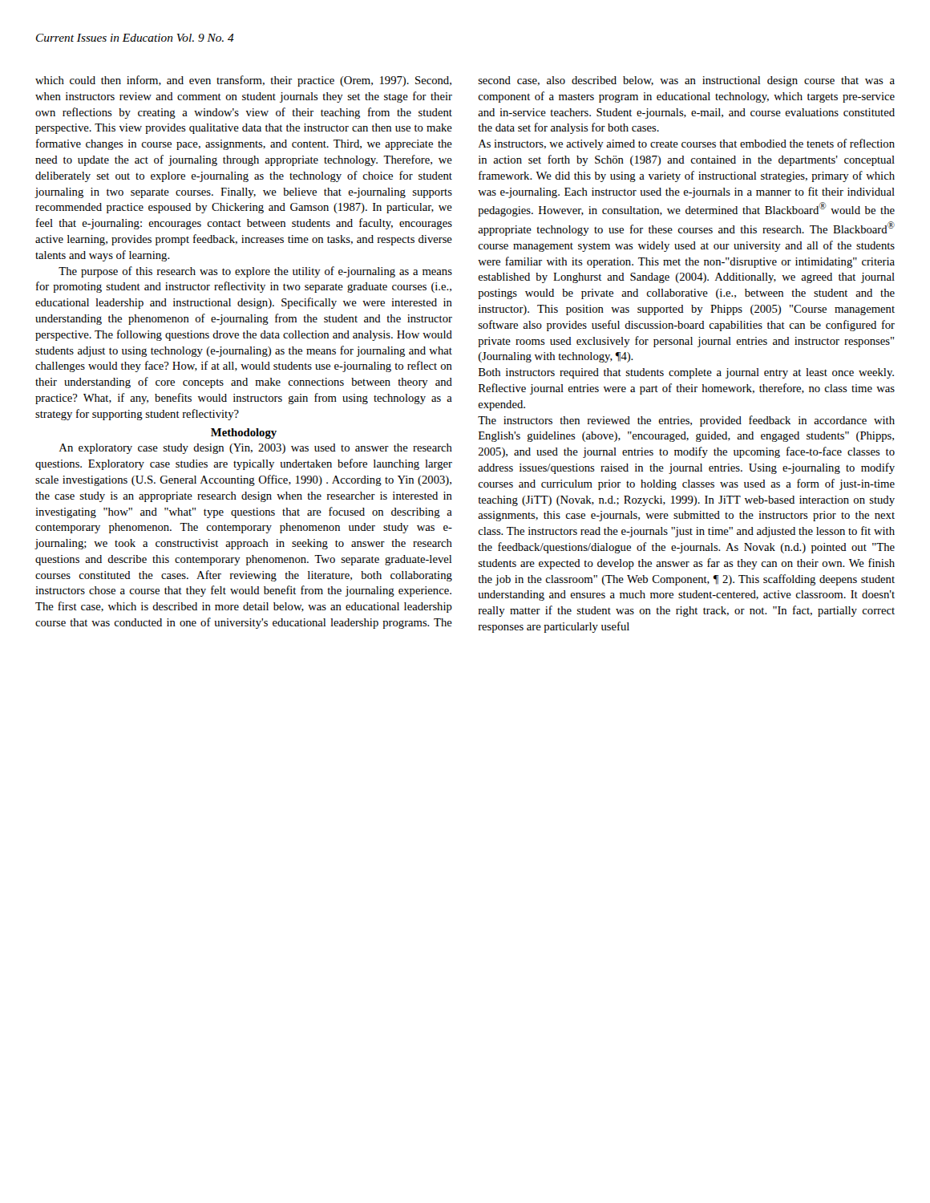Current Issues in Education Vol. 9 No. 4
which could then inform, and even transform, their practice (Orem, 1997). Second, when instructors review and comment on student journals they set the stage for their own reflections by creating a window's view of their teaching from the student perspective. This view provides qualitative data that the instructor can then use to make formative changes in course pace, assignments, and content. Third, we appreciate the need to update the act of journaling through appropriate technology. Therefore, we deliberately set out to explore e-journaling as the technology of choice for student journaling in two separate courses. Finally, we believe that e-journaling supports recommended practice espoused by Chickering and Gamson (1987). In particular, we feel that e-journaling: encourages contact between students and faculty, encourages active learning, provides prompt feedback, increases time on tasks, and respects diverse talents and ways of learning.
The purpose of this research was to explore the utility of e-journaling as a means for promoting student and instructor reflectivity in two separate graduate courses (i.e., educational leadership and instructional design). Specifically we were interested in understanding the phenomenon of e-journaling from the student and the instructor perspective. The following questions drove the data collection and analysis. How would students adjust to using technology (e-journaling) as the means for journaling and what challenges would they face? How, if at all, would students use e-journaling to reflect on their understanding of core concepts and make connections between theory and practice? What, if any, benefits would instructors gain from using technology as a strategy for supporting student reflectivity?
Methodology
An exploratory case study design (Yin, 2003) was used to answer the research questions. Exploratory case studies are typically undertaken before launching larger scale investigations (U.S. General Accounting Office, 1990) . According to Yin (2003), the case study is an appropriate research design when the researcher is interested in investigating "how" and "what" type questions that are focused on describing a contemporary phenomenon. The contemporary phenomenon under study was e-journaling; we took a constructivist approach in seeking to answer the research questions and describe this contemporary phenomenon. Two separate graduate-level courses constituted the cases. After reviewing the literature, both collaborating instructors chose a course that they felt would benefit from the journaling experience. The first case, which is described in more detail below, was an educational leadership course that was conducted in one of university's educational leadership programs. The second case, also described below, was an instructional design course that was a component of a masters program in educational technology, which targets pre-service and in-service teachers. Student e-journals, e-mail, and course evaluations constituted the data set for analysis for both cases.
As instructors, we actively aimed to create courses that embodied the tenets of reflection in action set forth by Schön (1987) and contained in the departments' conceptual framework. We did this by using a variety of instructional strategies, primary of which was e-journaling. Each instructor used the e-journals in a manner to fit their individual pedagogies. However, in consultation, we determined that Blackboard® would be the appropriate technology to use for these courses and this research. The Blackboard® course management system was widely used at our university and all of the students were familiar with its operation. This met the non-"disruptive or intimidating" criteria established by Longhurst and Sandage (2004). Additionally, we agreed that journal postings would be private and collaborative (i.e., between the student and the instructor). This position was supported by Phipps (2005) "Course management software also provides useful discussion-board capabilities that can be configured for private rooms used exclusively for personal journal entries and instructor responses" (Journaling with technology, ¶4).
Both instructors required that students complete a journal entry at least once weekly. Reflective journal entries were a part of their homework, therefore, no class time was expended.
The instructors then reviewed the entries, provided feedback in accordance with English's guidelines (above), "encouraged, guided, and engaged students" (Phipps, 2005), and used the journal entries to modify the upcoming face-to-face classes to address issues/questions raised in the journal entries. Using e-journaling to modify courses and curriculum prior to holding classes was used as a form of just-in-time teaching (JiTT) (Novak, n.d.; Rozycki, 1999). In JiTT web-based interaction on study assignments, this case e-journals, were submitted to the instructors prior to the next class. The instructors read the e-journals "just in time" and adjusted the lesson to fit with the feedback/questions/dialogue of the e-journals. As Novak (n.d.) pointed out "The students are expected to develop the answer as far as they can on their own. We finish the job in the classroom" (The Web Component, ¶ 2). This scaffolding deepens student understanding and ensures a much more student-centered, active classroom. It doesn't really matter if the student was on the right track, or not. "In fact, partially correct responses are particularly useful